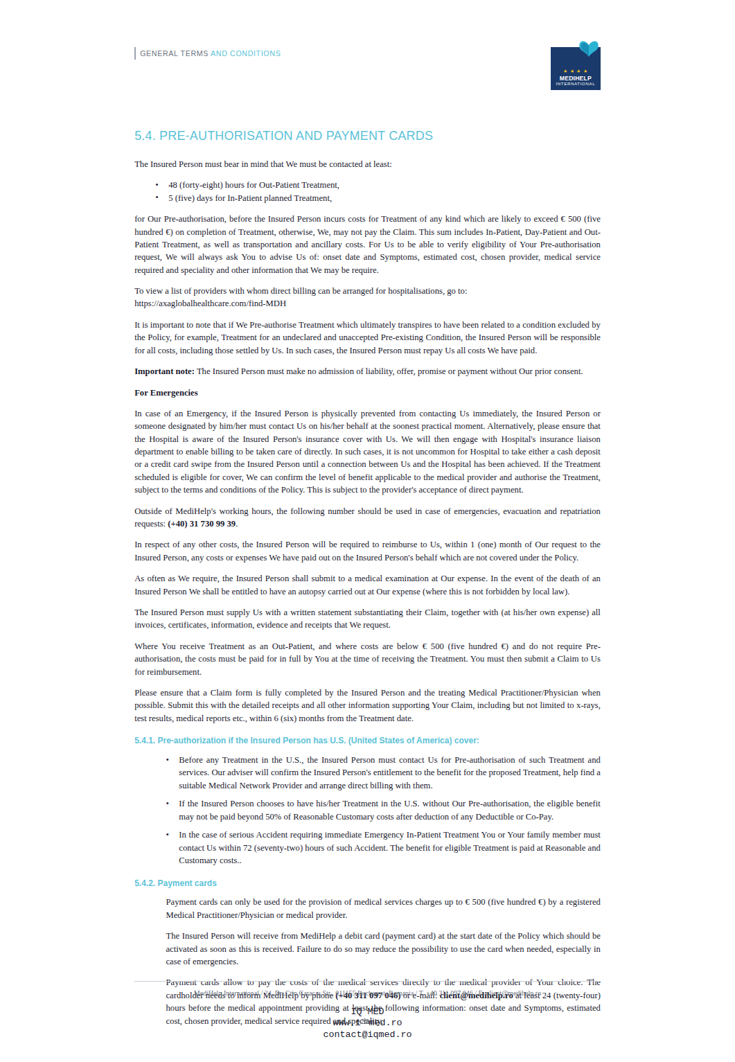GENERAL TERMS AND CONDITIONS
★ ★ ★ ★
MEDIHELPINTERNATIONAL
5.4. PRE-AUTHORISATION AND PAYMENT CARDS
The Insured Person must bear in mind that We must be contacted at least:
48 (forty-eight) hours for Out-Patient Treatment,
5 (five) days for In-Patient planned Treatment,
for Our Pre-authorisation, before the Insured Person incurs costs for Treatment of any kind which are likely to exceed € 500 (five hundred €) on completion of Treatment, otherwise, We, may not pay the Claim. This sum includes In-Patient, Day-Patient and Out-Patient Treatment, as well as transportation and ancillary costs. For Us to be able to verify eligibility of Your Pre-authorisation request, We will always ask You to advise Us of: onset date and Symptoms, estimated cost, chosen provider, medical service required and speciality and other information that We may be require.
To view a list of providers with whom direct billing can be arranged for hospitalisations, go to:
https://axaglobalhealthcare.com/find-MDH
It is important to note that if We Pre-authorise Treatment which ultimately transpires to have been related to a condition excluded by the Policy, for example, Treatment for an undeclared and unaccepted Pre-existing Condition, the Insured Person will be responsible for all costs, including those settled by Us. In such cases, the Insured Person must repay Us all costs We have paid.
Important note: The Insured Person must make no admission of liability, offer, promise or payment without Our prior consent.
For Emergencies
In case of an Emergency, if the Insured Person is physically prevented from contacting Us immediately, the Insured Person or someone designated by him/her must contact Us on his/her behalf at the soonest practical moment. Alternatively, please ensure that the Hospital is aware of the Insured Person's insurance cover with Us. We will then engage with Hospital's insurance liaison department to enable billing to be taken care of directly. In such cases, it is not uncommon for Hospital to take either a cash deposit or a credit card swipe from the Insured Person until a connection between Us and the Hospital has been achieved. If the Treatment scheduled is eligible for cover, We can confirm the level of benefit applicable to the medical provider and authorise the Treatment, subject to the terms and conditions of the Policy. This is subject to the provider's acceptance of direct payment.
Outside of MediHelp's working hours, the following number should be used in case of emergencies, evacuation and repatriation requests: (+40) 31 730 99 39.
In respect of any other costs, the Insured Person will be required to reimburse to Us, within 1 (one) month of Our request to the Insured Person, any costs or expenses We have paid out on the Insured Person's behalf which are not covered under the Policy.
As often as We require, the Insured Person shall submit to a medical examination at Our expense. In the event of the death of an Insured Person We shall be entitled to have an autopsy carried out at Our expense (where this is not forbidden by local law).
The Insured Person must supply Us with a written statement substantiating their Claim, together with (at his/her own expense) all invoices, certificates, information, evidence and receipts that We request.
Where You receive Treatment as an Out-Patient, and where costs are below € 500 (five hundred €) and do not require Pre-authorisation, the costs must be paid for in full by You at the time of receiving the Treatment. You must then submit a Claim to Us for reimbursement.
Please ensure that a Claim form is fully completed by the Insured Person and the treating Medical Practitioner/Physician when possible. Submit this with the detailed receipts and all other information supporting Your Claim, including but not limited to x-rays, test results, medical reports etc., within 6 (six) months from the Treatment date.
5.4.1. Pre-authorization if the Insured Person has U.S. (United States of America) cover:
Before any Treatment in the U.S., the Insured Person must contact Us for Pre-authorisation of such Treatment and services. Our adviser will confirm the Insured Person's entitlement to the benefit for the proposed Treatment, help find a suitable Medical Network Provider and arrange direct billing with them.
If the Insured Person chooses to have his/her Treatment in the U.S. without Our Pre-authorisation, the eligible benefit may not be paid beyond 50% of Reasonable Customary costs after deduction of any Deductible or Co-Pay.
In the case of serious Accident requiring immediate Emergency In-Patient Treatment You or Your family member must contact Us within 72 (seventy-two) hours of such Accident. The benefit for eligible Treatment is paid at Reasonable and Customary costs..
5.4.2. Payment cards
Payment cards can only be used for the provision of medical services charges up to € 500 (five hundred €) by a registered Medical Practitioner/Physician or medical provider.
The Insured Person will receive from MediHelp a debit card (payment card) at the start date of the Policy which should be activated as soon as this is received. Failure to do so may reduce the possibility to use the card when needed, especially in case of emergencies.
Payment cards allow to pay the costs of the medical services directly to the medical provider of Your choice. The cardholder needs to inform MediHelp by phone (+40 311 097 046) or e-mail: client@medihelp.ro at least 24 (twenty-four) hours before the medical appointment providing at least the following information: onset date and Symptoms, estimated cost, chosen provider, medical service required and speciality.
MediHelp International / 24, Dr. Ctin Caracas Str., 011155 Bucharest, Romania / T. +40 311 097 046 / E. client@medihelp.ro
IQ MED
www.i25med.ro
contact@iqmed.ro